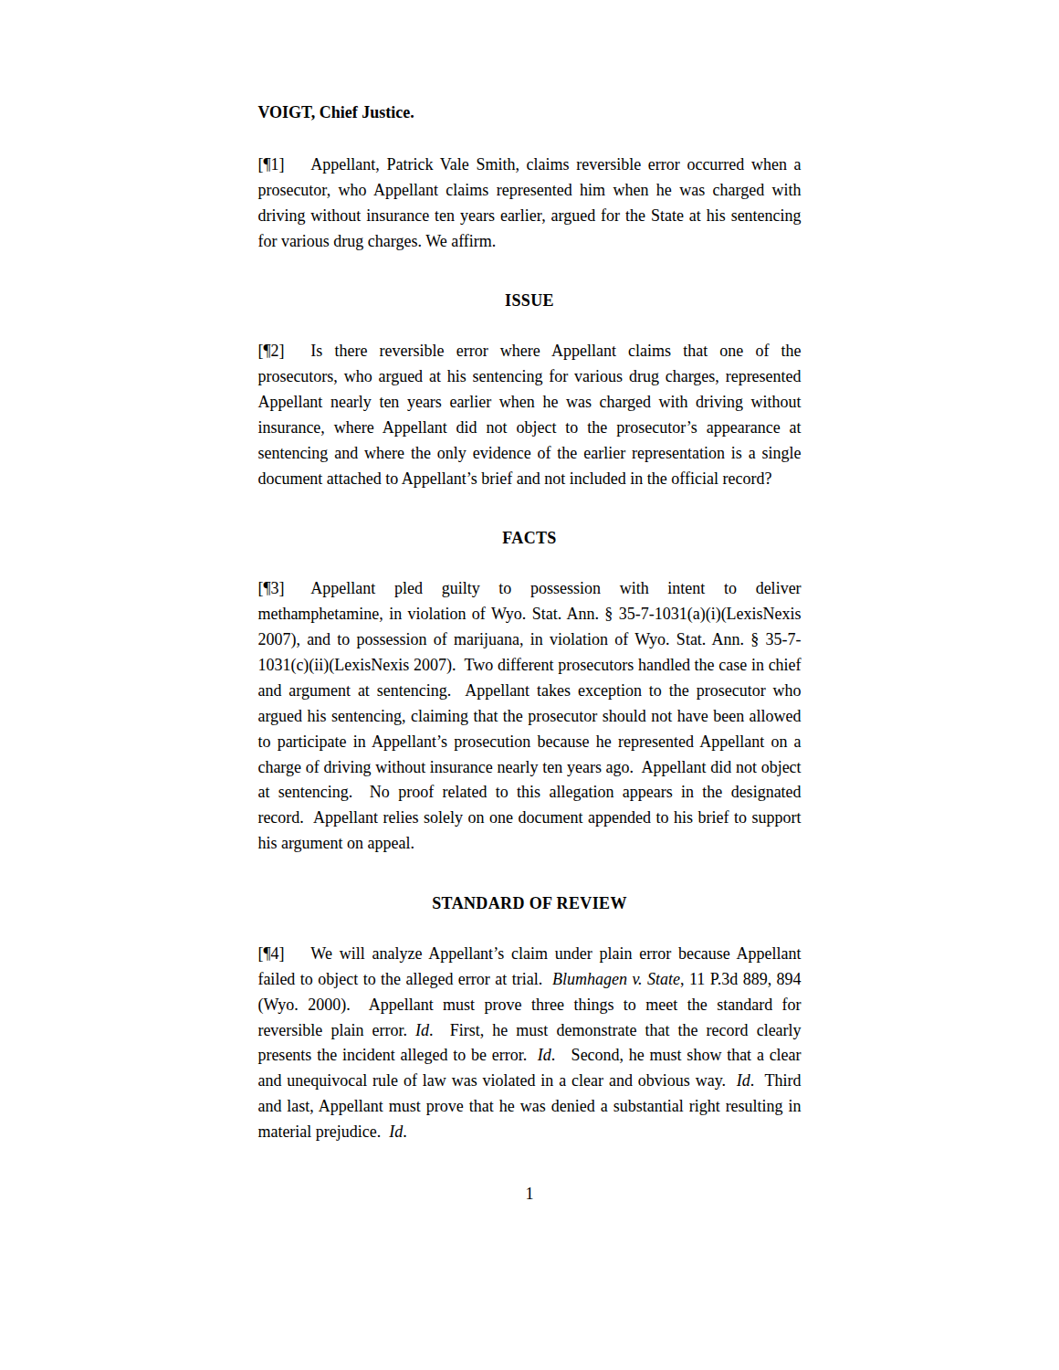VOIGT, Chief Justice.
[¶1] Appellant, Patrick Vale Smith, claims reversible error occurred when a prosecutor, who Appellant claims represented him when he was charged with driving without insurance ten years earlier, argued for the State at his sentencing for various drug charges. We affirm.
ISSUE
[¶2] Is there reversible error where Appellant claims that one of the prosecutors, who argued at his sentencing for various drug charges, represented Appellant nearly ten years earlier when he was charged with driving without insurance, where Appellant did not object to the prosecutor’s appearance at sentencing and where the only evidence of the earlier representation is a single document attached to Appellant’s brief and not included in the official record?
FACTS
[¶3] Appellant pled guilty to possession with intent to deliver methamphetamine, in violation of Wyo. Stat. Ann. § 35-7-1031(a)(i)(LexisNexis 2007), and to possession of marijuana, in violation of Wyo. Stat. Ann. § 35-7-1031(c)(ii)(LexisNexis 2007). Two different prosecutors handled the case in chief and argument at sentencing. Appellant takes exception to the prosecutor who argued his sentencing, claiming that the prosecutor should not have been allowed to participate in Appellant’s prosecution because he represented Appellant on a charge of driving without insurance nearly ten years ago. Appellant did not object at sentencing. No proof related to this allegation appears in the designated record. Appellant relies solely on one document appended to his brief to support his argument on appeal.
STANDARD OF REVIEW
[¶4] We will analyze Appellant’s claim under plain error because Appellant failed to object to the alleged error at trial. Blumhagen v. State, 11 P.3d 889, 894 (Wyo. 2000). Appellant must prove three things to meet the standard for reversible plain error. Id. First, he must demonstrate that the record clearly presents the incident alleged to be error. Id. Second, he must show that a clear and unequivocal rule of law was violated in a clear and obvious way. Id. Third and last, Appellant must prove that he was denied a substantial right resulting in material prejudice. Id.
1